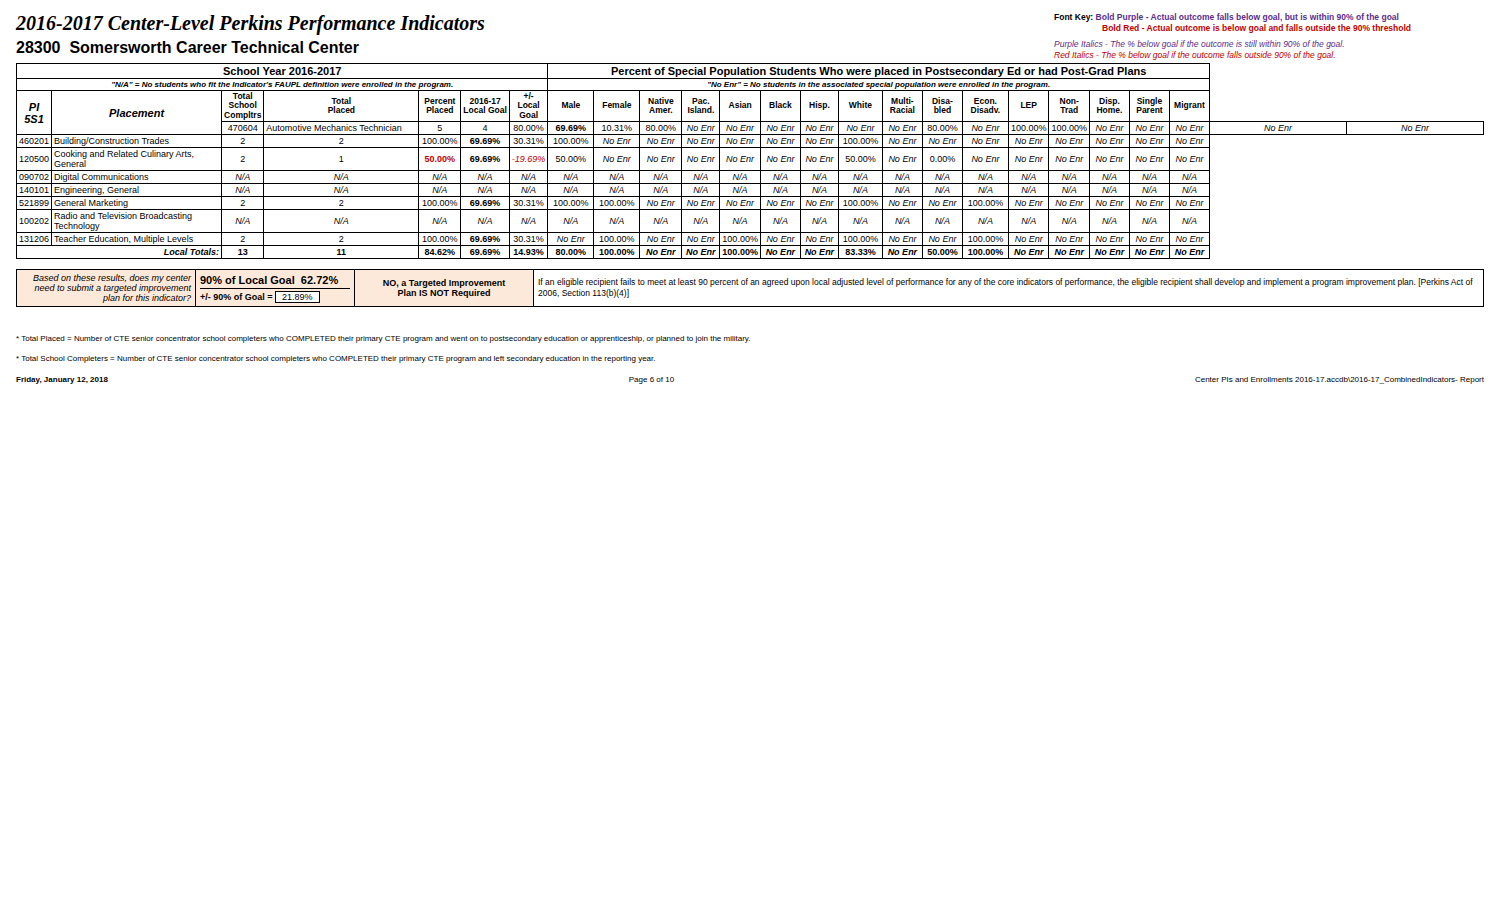Font Key: Bold Purple - Actual outcome falls below goal, but is within 90% of the goal
Bold Red - Actual outcome is below goal and falls outside the 90% threshold
Purple Italics - The % below goal if the outcome is still within 90% of the goal.
Red Italics - The % below goal if the outcome falls outside 90% of the goal.
2016-2017 Center-Level Perkins Performance Indicators
28300 Somersworth Career Technical Center
| School Year 2016-2017 | Percent of Special Population Students Who were placed in Postsecondary Ed or had Post-Grad Plans |
| "N/A" = No students who fit the Indicator's FAUPL definition were enrolled in the program. | "No Enr" = No students in the associated special population were enrolled in the program. |
| PI 5S1 | Placement | Total School Compltrs | Total Placed | Percent Placed | 2016-17 Local Goal | +/- Local Goal | Male | Female | Native Amer. | Pac. Island. | Asian | Black | Hisp. | White | Multi- Racial | Disa- bled | Econ. Disadv. | LEP | Non- Trad | Disp. Home. | Single Parent | Migrant |
| 470604 | Automotive Mechanics Technician | 5 | 4 | 80.00% | 69.69% | 10.31% | 80.00% | No Enr | No Enr | No Enr | No Enr | No Enr | No Enr | 80.00% | No Enr | 100.00% | 100.00% | No Enr | No Enr | No Enr | No Enr | No Enr |
| 460201 | Building/Construction Trades | 2 | 2 | 100.00% | 69.69% | 30.31% | 100.00% | No Enr | No Enr | No Enr | No Enr | No Enr | No Enr | 100.00% | No Enr | No Enr | No Enr | No Enr | No Enr | No Enr | No Enr | No Enr |
| 120500 | Cooking and Related Culinary Arts, General | 2 | 1 | 50.00% | 69.69% | -19.69% | 50.00% | No Enr | No Enr | No Enr | No Enr | No Enr | No Enr | 50.00% | No Enr | 0.00% | No Enr | No Enr | No Enr | No Enr | No Enr | No Enr |
| 090702 | Digital Communications | N/A | N/A | N/A | N/A | N/A | N/A | N/A | N/A | N/A | N/A | N/A | N/A | N/A | N/A | N/A | N/A | N/A | N/A | N/A | N/A | N/A |
| 140101 | Engineering, General | N/A | N/A | N/A | N/A | N/A | N/A | N/A | N/A | N/A | N/A | N/A | N/A | N/A | N/A | N/A | N/A | N/A | N/A | N/A | N/A | N/A |
| 521899 | General Marketing | 2 | 2 | 100.00% | 69.69% | 30.31% | 100.00% | 100.00% | No Enr | No Enr | No Enr | No Enr | No Enr | 100.00% | No Enr | No Enr | 100.00% | No Enr | No Enr | No Enr | No Enr | No Enr |
| 100202 | Radio and Television Broadcasting Technology | N/A | N/A | N/A | N/A | N/A | N/A | N/A | N/A | N/A | N/A | N/A | N/A | N/A | N/A | N/A | N/A | N/A | N/A | N/A | N/A | N/A |
| 131206 | Teacher Education, Multiple Levels | 2 | 2 | 100.00% | 69.69% | 30.31% | No Enr | 100.00% | No Enr | No Enr | 100.00% | No Enr | No Enr | 100.00% | No Enr | No Enr | 100.00% | No Enr | No Enr | No Enr | No Enr | No Enr |
| Local Totals: | 13 | 11 | 84.62% | 69.69% | 14.93% | 80.00% | 100.00% | No Enr | No Enr | 100.00% | No Enr | No Enr | 83.33% | No Enr | 50.00% | 100.00% | No Enr | No Enr | No Enr | No Enr | No Enr |
| Based on these results, does my center need to submit a targeted improvement plan for this indicator? | 90% of Local Goal 62.72% +/- 90% of Goal = 21.89% | NO, a Targeted Improvement Plan IS NOT Required | If an eligible recipient fails to meet at least 90 percent of an agreed upon local adjusted level of performance for any of the core indicators of performance, the eligible recipient shall develop and implement a program improvement plan. [Perkins Act of 2006, Section 113(b)(4)] |
* Total Placed = Number of CTE senior concentrator school completers who COMPLETED their primary CTE program and went on to postsecondary education or apprenticeship, or planned to join the military.
* Total School Completers = Number of CTE senior concentrator school completers who COMPLETED their primary CTE program and left secondary education in the reporting year.
Friday, January 12, 2018
Page 6 of 10
Center PIs and Enrollments 2016-17.accdb\2016-17_CombinedIndicators- Report